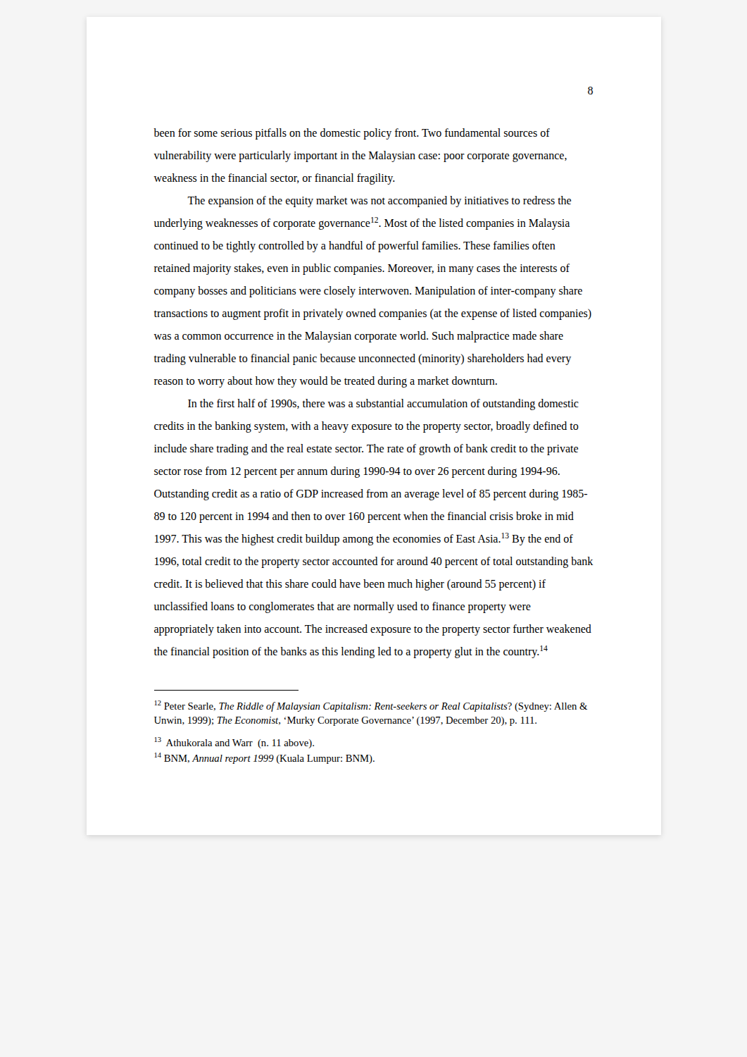8
been for some serious pitfalls on the domestic policy front. Two fundamental sources of vulnerability were particularly important in the Malaysian case: poor corporate governance, weakness in the financial sector, or financial fragility.
The expansion of the equity market was not accompanied by initiatives to redress the underlying weaknesses of corporate governance12. Most of the listed companies in Malaysia continued to be tightly controlled by a handful of powerful families. These families often retained majority stakes, even in public companies. Moreover, in many cases the interests of company bosses and politicians were closely interwoven. Manipulation of inter-company share transactions to augment profit in privately owned companies (at the expense of listed companies) was a common occurrence in the Malaysian corporate world. Such malpractice made share trading vulnerable to financial panic because unconnected (minority) shareholders had every reason to worry about how they would be treated during a market downturn.
In the first half of 1990s, there was a substantial accumulation of outstanding domestic credits in the banking system, with a heavy exposure to the property sector, broadly defined to include share trading and the real estate sector. The rate of growth of bank credit to the private sector rose from 12 percent per annum during 1990-94 to over 26 percent during 1994-96. Outstanding credit as a ratio of GDP increased from an average level of 85 percent during 1985-89 to 120 percent in 1994 and then to over 160 percent when the financial crisis broke in mid 1997. This was the highest credit buildup among the economies of East Asia.13 By the end of 1996, total credit to the property sector accounted for around 40 percent of total outstanding bank credit. It is believed that this share could have been much higher (around 55 percent) if unclassified loans to conglomerates that are normally used to finance property were appropriately taken into account. The increased exposure to the property sector further weakened the financial position of the banks as this lending led to a property glut in the country.14
12 Peter Searle, The Riddle of Malaysian Capitalism: Rent-seekers or Real Capitalists? (Sydney: Allen & Unwin, 1999); The Economist, ‘Murky Corporate Governance’ (1997, December 20), p. 111.
13 Athukorala and Warr (n. 11 above).
14 BNM, Annual report 1999 (Kuala Lumpur: BNM).